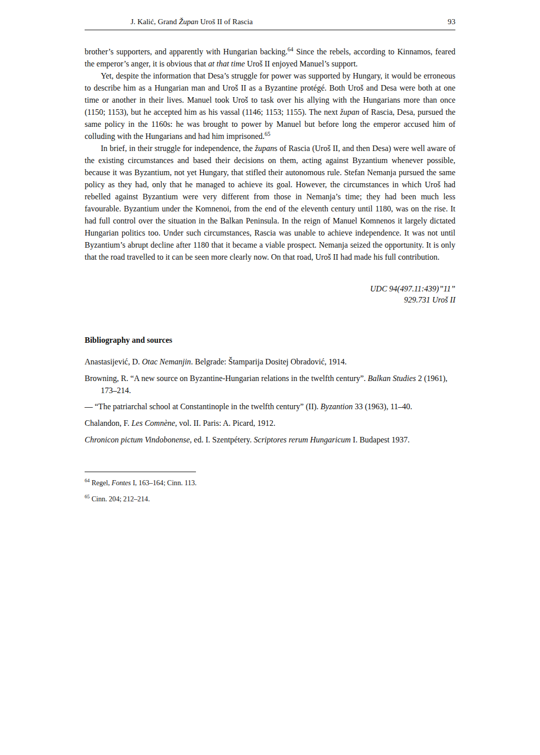J. Kalić, Grand Župan Uroš II of Rascia
93
brother’s supporters, and apparently with Hungarian backing.64 Since the rebels, according to Kinnamos, feared the emperor’s anger, it is obvious that at that time Uroš II enjoyed Manuel’s support.
Yet, despite the information that Desa’s struggle for power was supported by Hungary, it would be erroneous to describe him as a Hungarian man and Uroš II as a Byzantine protégé. Both Uroš and Desa were both at one time or another in their lives. Manuel took Uroš to task over his allying with the Hungarians more than once (1150; 1153), but he accepted him as his vassal (1146; 1153; 1155). The next župan of Rascia, Desa, pursued the same policy in the 1160s: he was brought to power by Manuel but before long the emperor accused him of colluding with the Hungarians and had him imprisoned.65
In brief, in their struggle for independence, the župans of Rascia (Uroš II, and then Desa) were well aware of the existing circumstances and based their decisions on them, acting against Byzantium whenever possible, because it was Byzantium, not yet Hungary, that stifled their autonomous rule. Stefan Nemanja pursued the same policy as they had, only that he managed to achieve its goal. However, the circumstances in which Uroš had rebelled against Byzantium were very different from those in Nemanja’s time; they had been much less favourable. Byzantium under the Komnenoi, from the end of the eleventh century until 1180, was on the rise. It had full control over the situation in the Balkan Peninsula. In the reign of Manuel Komnenos it largely dictated Hungarian politics too. Under such circumstances, Rascia was unable to achieve independence. It was not until Byzantium’s abrupt decline after 1180 that it became a viable prospect. Nemanja seized the opportunity. It is only that the road travelled to it can be seen more clearly now. On that road, Uroš II had made his full contribution.
UDC 94(497.11:439)”11”
929.731 Uroš II
Bibliography and sources
Anastasijević, D. Otac Nemanjin. Belgrade: Štamparija Dositej Obradović, 1914.
Browning, R. “A new source on Byzantine-Hungarian relations in the twelfth century”. Balkan Studies 2 (1961), 173–214.
— “The patriarchal school at Constantinople in the twelfth century” (II). Byzantion 33 (1963), 11–40.
Chalandon, F. Les Comnène, vol. II. Paris: A. Picard, 1912.
Chronicon pictum Vindobonense, ed. I. Szentpétery. Scriptores rerum Hungaricum I. Budapest 1937.
64 Regel, Fontes I, 163–164; Cinn. 113.
65 Cinn. 204; 212–214.